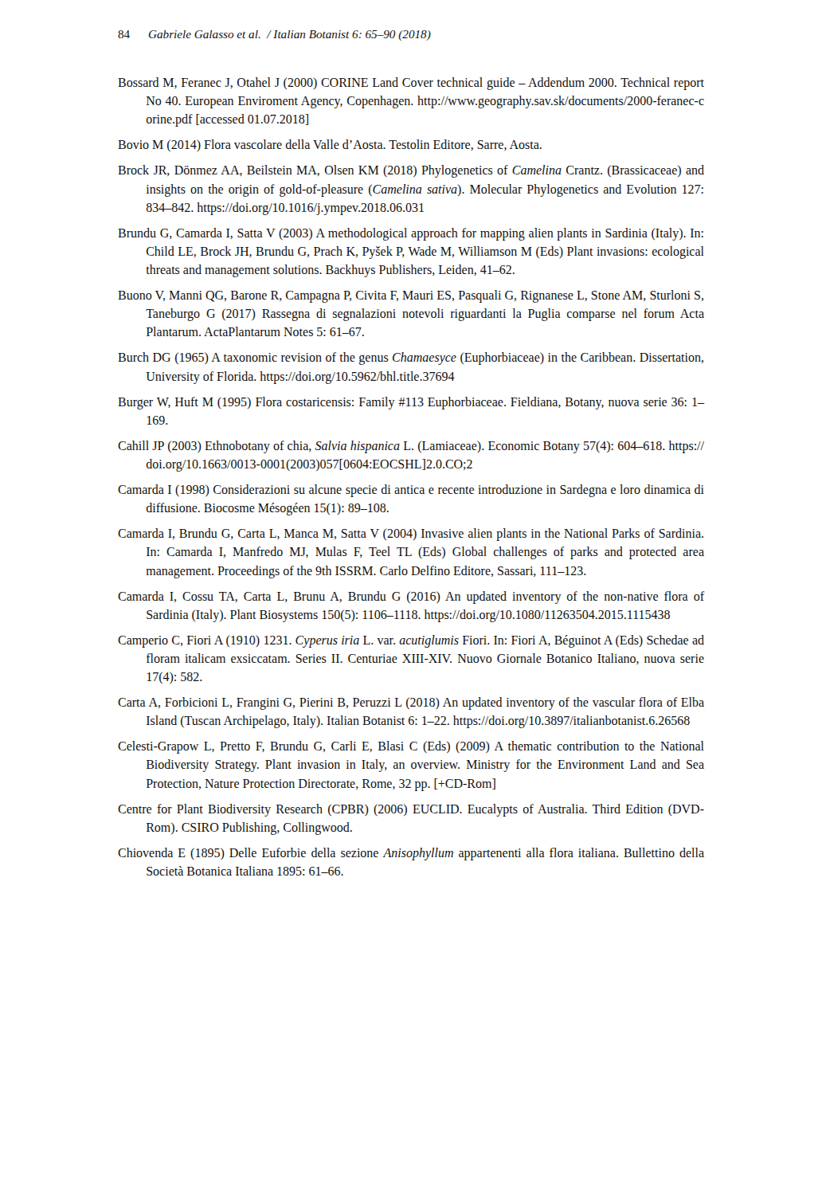84 Gabriele Galasso et al. / Italian Botanist 6: 65–90 (2018)
Bossard M, Feranec J, Otahel J (2000) CORINE Land Cover technical guide – Addendum 2000. Technical report No 40. European Enviroment Agency, Copenhagen. http://www.geography.sav.sk/documents/2000-feranec-corine.pdf [accessed 01.07.2018]
Bovio M (2014) Flora vascolare della Valle d’Aosta. Testolin Editore, Sarre, Aosta.
Brock JR, Dönmez AA, Beilstein MA, Olsen KM (2018) Phylogenetics of Camelina Crantz. (Brassicaceae) and insights on the origin of gold-of-pleasure (Camelina sativa). Molecular Phylogenetics and Evolution 127: 834–842. https://doi.org/10.1016/j.ympev.2018.06.031
Brundu G, Camarda I, Satta V (2003) A methodological approach for mapping alien plants in Sardinia (Italy). In: Child LE, Brock JH, Brundu G, Prach K, Pyšek P, Wade M, Williamson M (Eds) Plant invasions: ecological threats and management solutions. Backhuys Publishers, Leiden, 41–62.
Buono V, Manni QG, Barone R, Campagna P, Civita F, Mauri ES, Pasquali G, Rignanese L, Stone AM, Sturloni S, Taneburgo G (2017) Rassegna di segnalazioni notevoli riguardanti la Puglia comparse nel forum Acta Plantarum. ActaPlantarum Notes 5: 61–67.
Burch DG (1965) A taxonomic revision of the genus Chamaesyce (Euphorbiaceae) in the Caribbean. Dissertation, University of Florida. https://doi.org/10.5962/bhl.title.37694
Burger W, Huft M (1995) Flora costaricensis: Family #113 Euphorbiaceae. Fieldiana, Botany, nuova serie 36: 1–169.
Cahill JP (2003) Ethnobotany of chia, Salvia hispanica L. (Lamiaceae). Economic Botany 57(4): 604–618. https://doi.org/10.1663/0013-0001(2003)057[0604:EOCSHL]2.0.CO;2
Camarda I (1998) Considerazioni su alcune specie di antica e recente introduzione in Sardegna e loro dinamica di diffusione. Biocosme Mésogéen 15(1): 89–108.
Camarda I, Brundu G, Carta L, Manca M, Satta V (2004) Invasive alien plants in the National Parks of Sardinia. In: Camarda I, Manfredo MJ, Mulas F, Teel TL (Eds) Global challenges of parks and protected area management. Proceedings of the 9th ISSRM. Carlo Delfino Editore, Sassari, 111–123.
Camarda I, Cossu TA, Carta L, Brunu A, Brundu G (2016) An updated inventory of the non-native flora of Sardinia (Italy). Plant Biosystems 150(5): 1106–1118. https://doi.org/10.1080/11263504.2015.1115438
Camperio C, Fiori A (1910) 1231. Cyperus iria L. var. acutiglumis Fiori. In: Fiori A, Béguinot A (Eds) Schedae ad floram italicam exsiccatam. Series II. Centuriae XIII-XIV. Nuovo Giornale Botanico Italiano, nuova serie 17(4): 582.
Carta A, Forbicioni L, Frangini G, Pierini B, Peruzzi L (2018) An updated inventory of the vascular flora of Elba Island (Tuscan Archipelago, Italy). Italian Botanist 6: 1–22. https://doi.org/10.3897/italianbotanist.6.26568
Celesti-Grapow L, Pretto F, Brundu G, Carli E, Blasi C (Eds) (2009) A thematic contribution to the National Biodiversity Strategy. Plant invasion in Italy, an overview. Ministry for the Environment Land and Sea Protection, Nature Protection Directorate, Rome, 32 pp. [+CD-Rom]
Centre for Plant Biodiversity Research (CPBR) (2006) EUCLID. Eucalypts of Australia. Third Edition (DVD-Rom). CSIRO Publishing, Collingwood.
Chiovenda E (1895) Delle Euforbie della sezione Anisophyllum appartenenti alla flora italiana. Bullettino della Società Botanica Italiana 1895: 61–66.